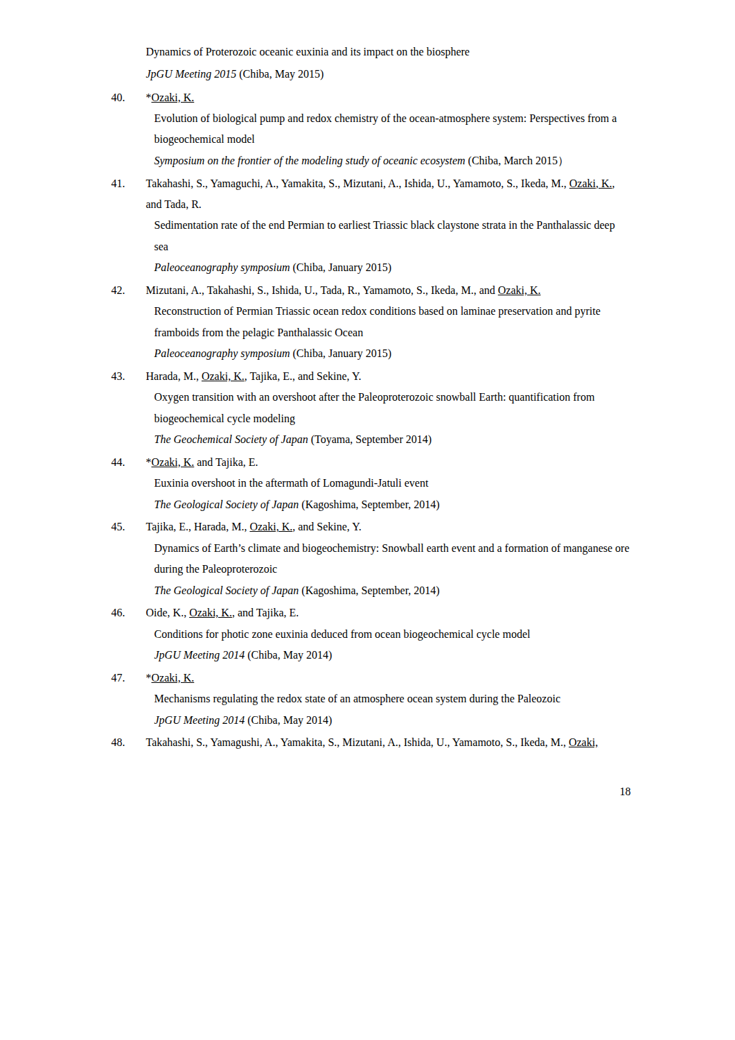Dynamics of Proterozoic oceanic euxinia and its impact on the biosphere
JpGU Meeting 2015 (Chiba, May 2015)
*Ozaki, K.
Evolution of biological pump and redox chemistry of the ocean-atmosphere system: Perspectives from a biogeochemical model
Symposium on the frontier of the modeling study of oceanic ecosystem (Chiba, March 2015）
Takahashi, S., Yamaguchi, A., Yamakita, S., Mizutani, A., Ishida, U., Yamamoto, S., Ikeda, M., Ozaki, K., and Tada, R.
Sedimentation rate of the end Permian to earliest Triassic black claystone strata in the Panthalassic deep sea
Paleoceanography symposium (Chiba, January 2015)
Mizutani, A., Takahashi, S., Ishida, U., Tada, R., Yamamoto, S., Ikeda, M., and Ozaki, K.
Reconstruction of Permian Triassic ocean redox conditions based on laminae preservation and pyrite framboids from the pelagic Panthalassic Ocean
Paleoceanography symposium (Chiba, January 2015)
Harada, M., Ozaki, K., Tajika, E., and Sekine, Y.
Oxygen transition with an overshoot after the Paleoproterozoic snowball Earth: quantification from biogeochemical cycle modeling
The Geochemical Society of Japan (Toyama, September 2014)
*Ozaki, K. and Tajika, E.
Euxinia overshoot in the aftermath of Lomagundi-Jatuli event
The Geological Society of Japan (Kagoshima, September, 2014)
Tajika, E., Harada, M., Ozaki, K., and Sekine, Y.
Dynamics of Earth’s climate and biogeochemistry: Snowball earth event and a formation of manganese ore during the Paleoproterozoic
The Geological Society of Japan (Kagoshima, September, 2014)
Oide, K., Ozaki, K., and Tajika, E.
Conditions for photic zone euxinia deduced from ocean biogeochemical cycle model
JpGU Meeting 2014 (Chiba, May 2014)
*Ozaki, K.
Mechanisms regulating the redox state of an atmosphere ocean system during the Paleozoic
JpGU Meeting 2014 (Chiba, May 2014)
Takahashi, S., Yamagushi, A., Yamakita, S., Mizutani, A., Ishida, U., Yamamoto, S., Ikeda, M., Ozaki,
18